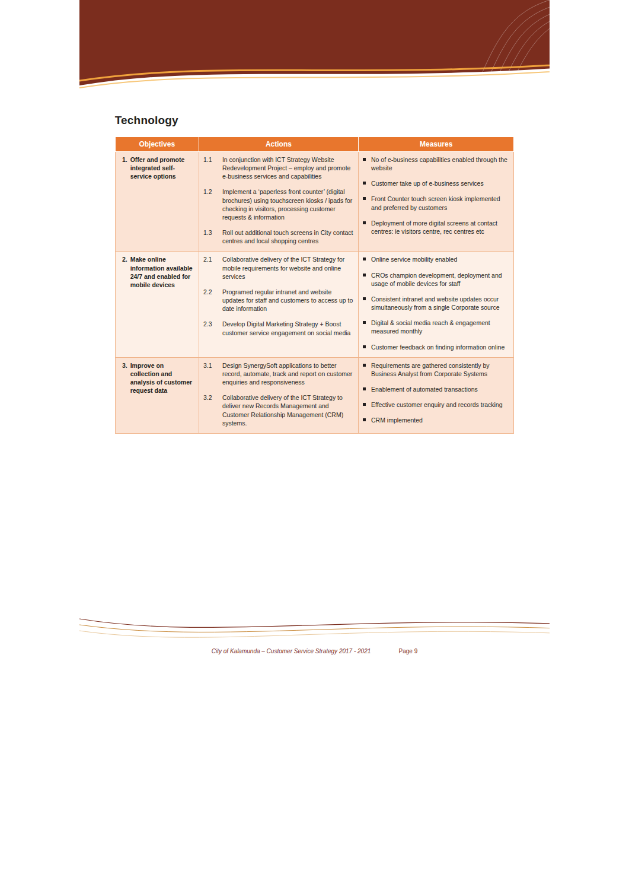Technology
| Objectives | Actions | Measures |
| --- | --- | --- |
| Offer and promote integrated self-service options | 1.1 In conjunction with ICT Strategy Website Redevelopment Project – employ and promote e-business services and capabilities 1.2 Implement a ‘paperless front counter’ (digital brochures) using touchscreen kiosks / ipads for checking in visitors, processing customer requests & information 1.3 Roll out additional touch screens in City contact centres and local shopping centres | No of e-business capabilities enabled through the website Customer take up of e-business services Front Counter touch screen kiosk implemented and preferred by customers Deployment of more digital screens at contact centres: ie visitors centre, rec centres etc |
| Make online information available 24/7 and enabled for mobile devices | 2.1 Collaborative delivery of the ICT Strategy for mobile requirements for website and online services 2.2 Programed regular intranet and website updates for staff and customers to access up to date information 2.3 Develop Digital Marketing Strategy + Boost customer service engagement on social media | Online service mobility enabled CROs champion development, deployment and usage of mobile devices for staff Consistent intranet and website updates occur simultaneously from a single Corporate source Digital & social media reach & engagement measured monthly Customer feedback on finding information online |
| Improve on collection and analysis of customer request data | 3.1 Design SynergySoft applications to better record, automate, track and report on customer enquiries and responsiveness 3.2 Collaborative delivery of the ICT Strategy to deliver new Records Management and Customer Relationship Management (CRM) systems. | Requirements are gathered consistently by Business Analyst from Corporate Systems Enablement of automated transactions Effective customer enquiry and records tracking CRM implemented |
City of Kalamunda – Customer Service Strategy 2017 - 2021 Page 9